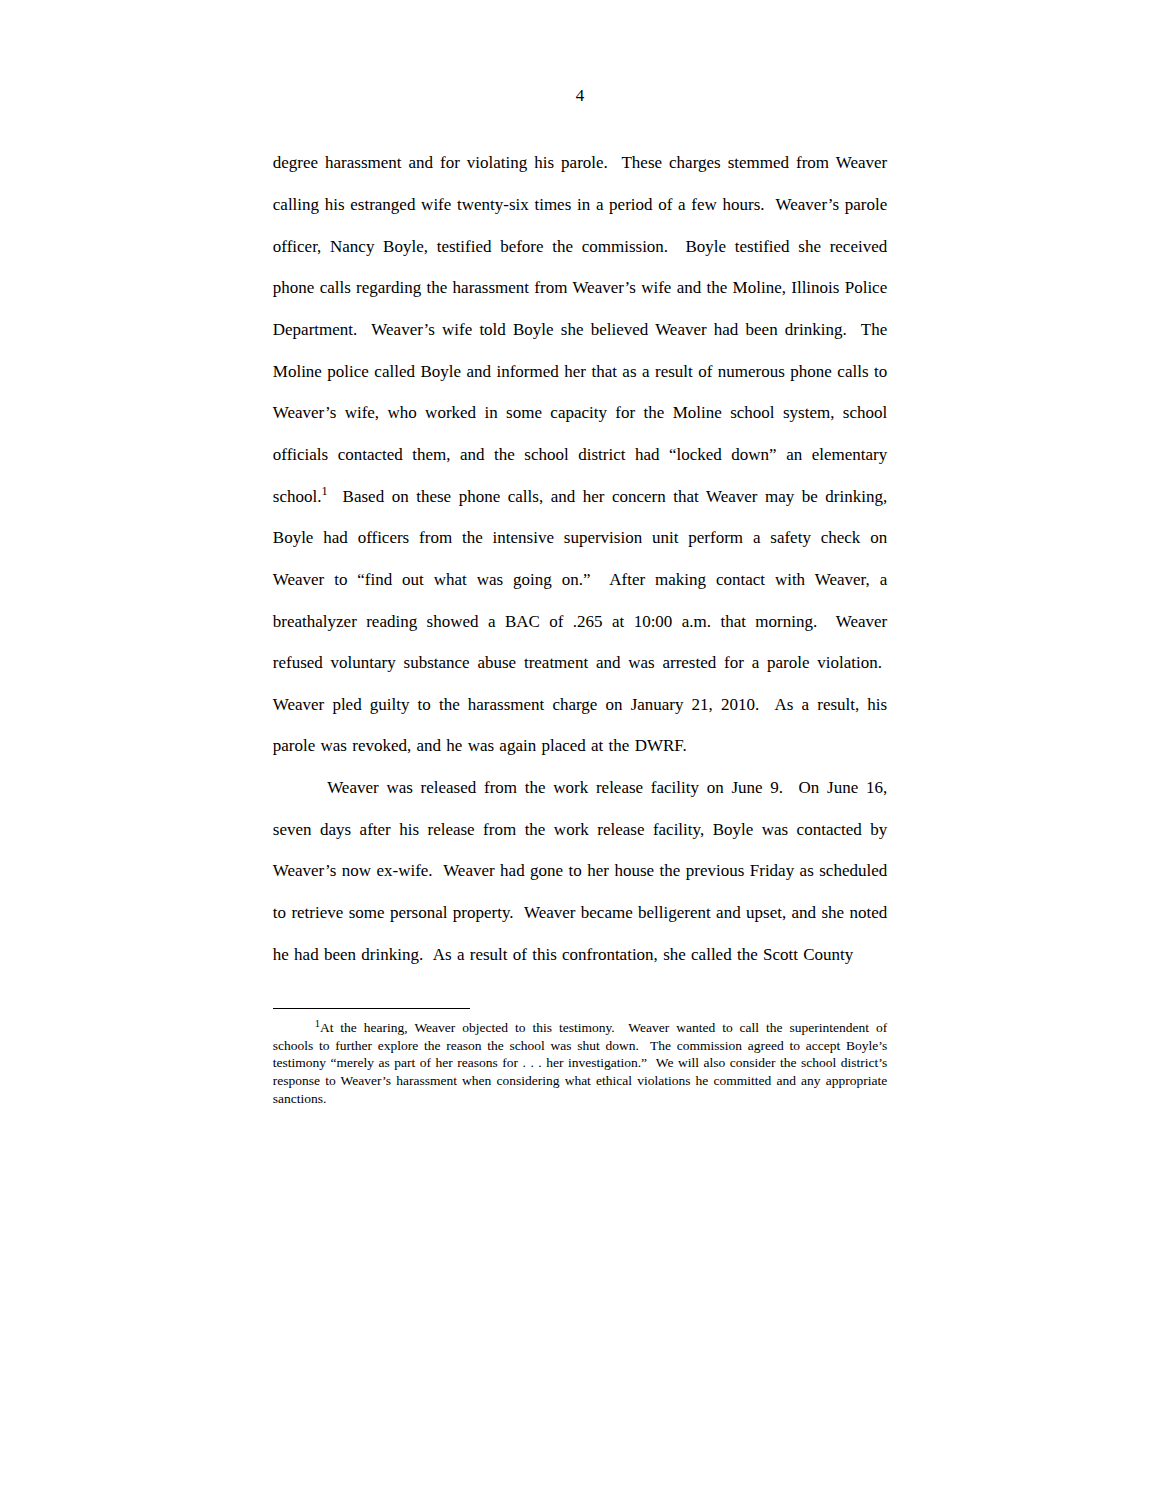4
degree harassment and for violating his parole. These charges stemmed from Weaver calling his estranged wife twenty-six times in a period of a few hours. Weaver’s parole officer, Nancy Boyle, testified before the commission. Boyle testified she received phone calls regarding the harassment from Weaver’s wife and the Moline, Illinois Police Department. Weaver’s wife told Boyle she believed Weaver had been drinking. The Moline police called Boyle and informed her that as a result of numerous phone calls to Weaver’s wife, who worked in some capacity for the Moline school system, school officials contacted them, and the school district had “locked down” an elementary school.1 Based on these phone calls, and her concern that Weaver may be drinking, Boyle had officers from the intensive supervision unit perform a safety check on Weaver to “find out what was going on.” After making contact with Weaver, a breathalyzer reading showed a BAC of .265 at 10:00 a.m. that morning. Weaver refused voluntary substance abuse treatment and was arrested for a parole violation. Weaver pled guilty to the harassment charge on January 21, 2010. As a result, his parole was revoked, and he was again placed at the DWRF.
Weaver was released from the work release facility on June 9. On June 16, seven days after his release from the work release facility, Boyle was contacted by Weaver’s now ex-wife. Weaver had gone to her house the previous Friday as scheduled to retrieve some personal property. Weaver became belligerent and upset, and she noted he had been drinking. As a result of this confrontation, she called the Scott County
1At the hearing, Weaver objected to this testimony. Weaver wanted to call the superintendent of schools to further explore the reason the school was shut down. The commission agreed to accept Boyle’s testimony “merely as part of her reasons for . . . her investigation.” We will also consider the school district’s response to Weaver’s harassment when considering what ethical violations he committed and any appropriate sanctions.